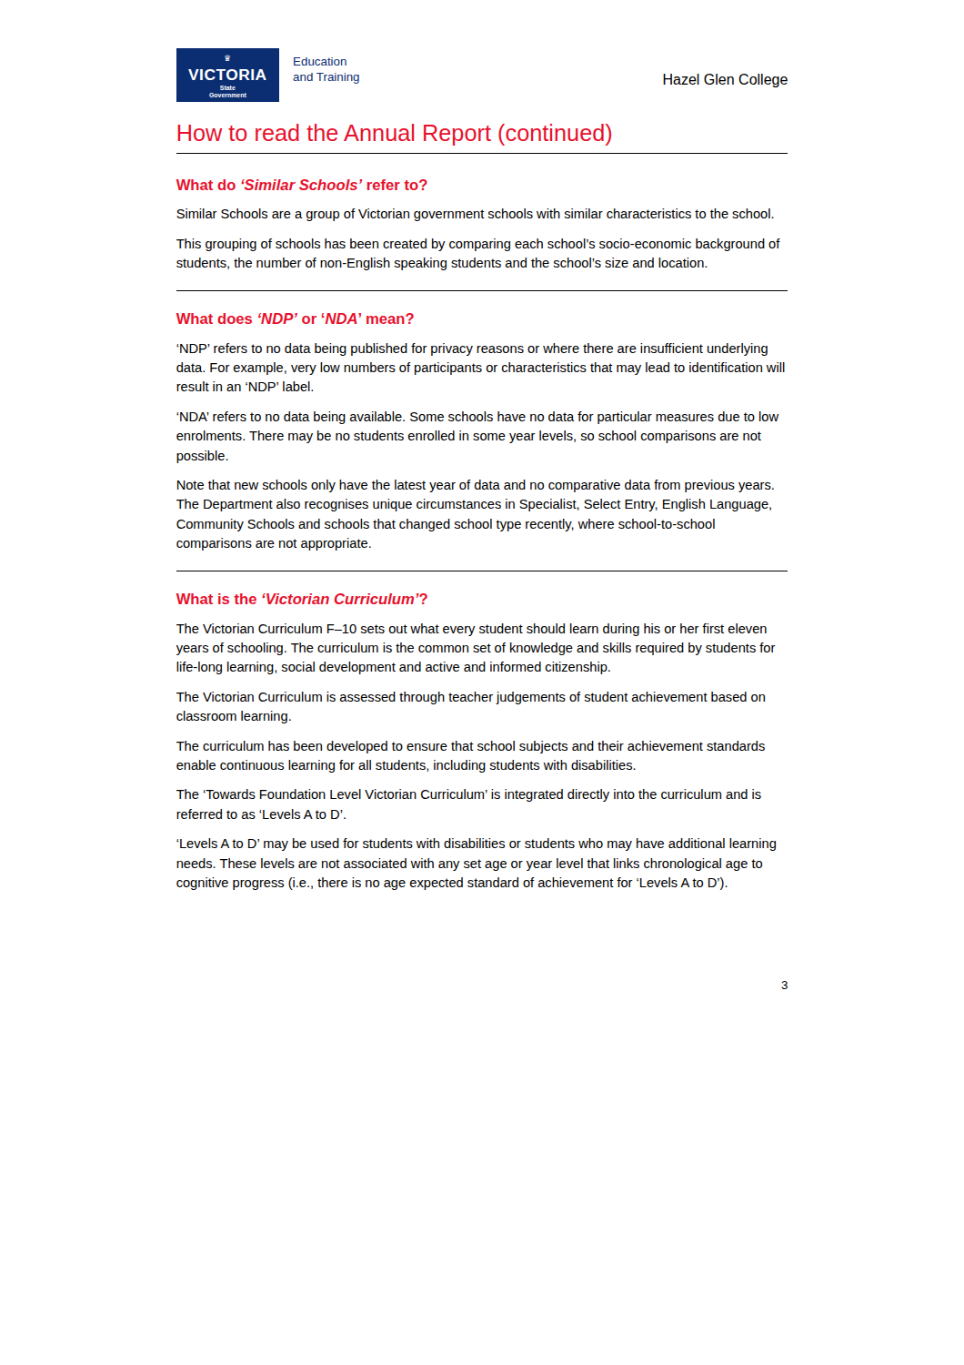♛
VICTORIA
State
Government
Education
and Training
Hazel Glen College
How to read the Annual Report (continued)
What do ‘Similar Schools’ refer to?
Similar Schools are a group of Victorian government schools with similar characteristics to the school.
This grouping of schools has been created by comparing each school’s socio-economic background of students, the number of non-English speaking students and the school’s size and location.
What does ‘NDP’ or ‘NDA’ mean?
‘NDP’ refers to no data being published for privacy reasons or where there are insufficient underlying data. For example, very low numbers of participants or characteristics that may lead to identification will result in an ‘NDP’ label.
‘NDA’ refers to no data being available. Some schools have no data for particular measures due to low enrolments. There may be no students enrolled in some year levels, so school comparisons are not possible.
Note that new schools only have the latest year of data and no comparative data from previous years. The Department also recognises unique circumstances in Specialist, Select Entry, English Language, Community Schools and schools that changed school type recently, where school-to-school comparisons are not appropriate.
What is the ‘Victorian Curriculum’?
The Victorian Curriculum F–10 sets out what every student should learn during his or her first eleven years of schooling. The curriculum is the common set of knowledge and skills required by students for life-long learning, social development and active and informed citizenship.
The Victorian Curriculum is assessed through teacher judgements of student achievement based on classroom learning.
The curriculum has been developed to ensure that school subjects and their achievement standards enable continuous learning for all students, including students with disabilities.
The ‘Towards Foundation Level Victorian Curriculum’ is integrated directly into the curriculum and is referred to as ‘Levels A to D’.
‘Levels A to D’ may be used for students with disabilities or students who may have additional learning needs. These levels are not associated with any set age or year level that links chronological age to cognitive progress (i.e., there is no age expected standard of achievement for ‘Levels A to D’).
3